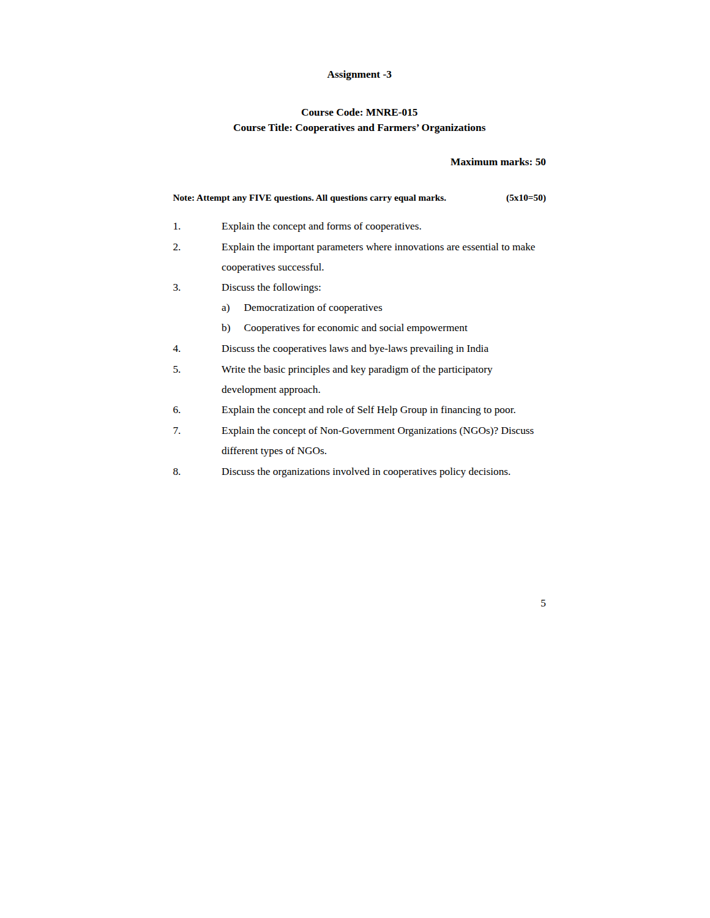Assignment -3
Course Code: MNRE-015
Course Title: Cooperatives and Farmers’ Organizations
Maximum marks: 50
Note: Attempt any FIVE questions. All questions carry equal marks. (5x10=50)
1. Explain the concept and forms of cooperatives.
2. Explain the important parameters where innovations are essential to make cooperatives successful.
3. Discuss the followings:
a) Democratization of cooperatives
b) Cooperatives for economic and social empowerment
4. Discuss the cooperatives laws and bye-laws prevailing in India
5. Write the basic principles and key paradigm of the participatory development approach.
6. Explain the concept and role of Self Help Group in financing to poor.
7. Explain the concept of Non-Government Organizations (NGOs)? Discuss different types of NGOs.
8. Discuss the organizations involved in cooperatives policy decisions.
5